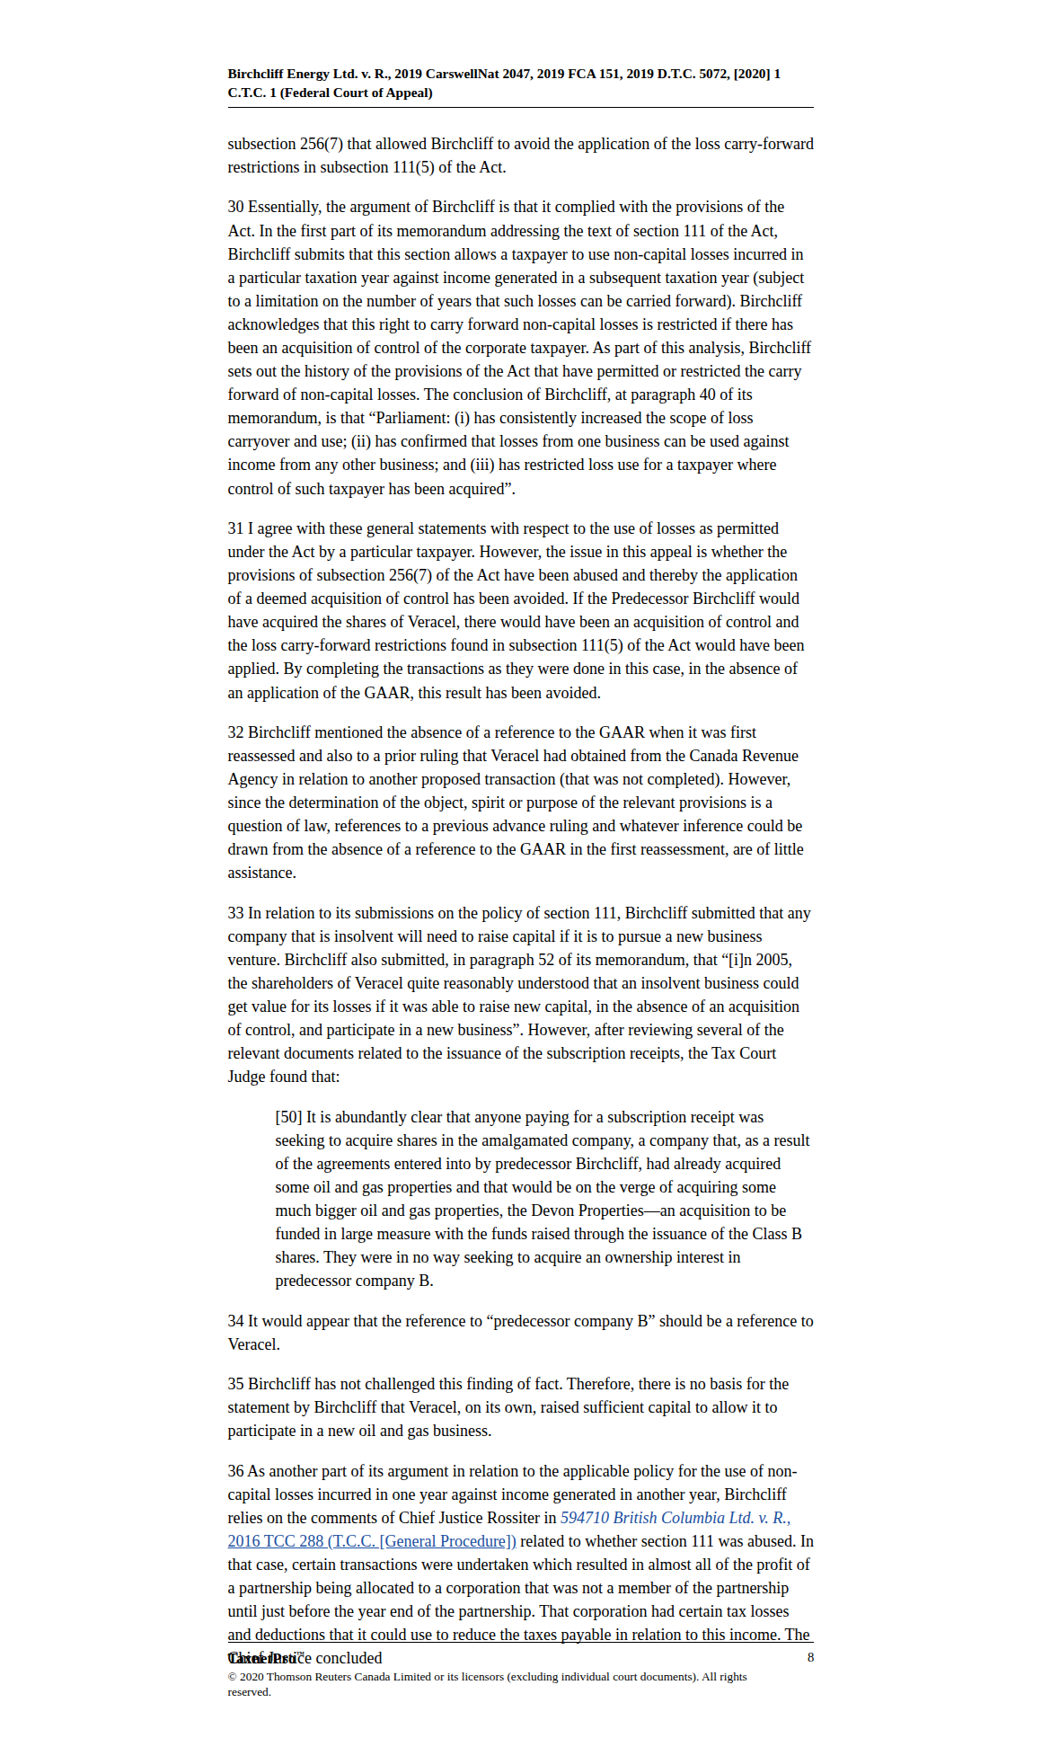Birchcliff Energy Ltd. v. R., 2019 CarswellNat 2047, 2019 FCA 151, 2019 D.T.C. 5072, [2020] 1 C.T.C. 1 (Federal Court of Appeal)
subsection 256(7) that allowed Birchcliff to avoid the application of the loss carry-forward restrictions in subsection 111(5) of the Act.
30 Essentially, the argument of Birchcliff is that it complied with the provisions of the Act. In the first part of its memorandum addressing the text of section 111 of the Act, Birchcliff submits that this section allows a taxpayer to use non-capital losses incurred in a particular taxation year against income generated in a subsequent taxation year (subject to a limitation on the number of years that such losses can be carried forward). Birchcliff acknowledges that this right to carry forward non-capital losses is restricted if there has been an acquisition of control of the corporate taxpayer. As part of this analysis, Birchcliff sets out the history of the provisions of the Act that have permitted or restricted the carry forward of non-capital losses. The conclusion of Birchcliff, at paragraph 40 of its memorandum, is that “Parliament: (i) has consistently increased the scope of loss carryover and use; (ii) has confirmed that losses from one business can be used against income from any other business; and (iii) has restricted loss use for a taxpayer where control of such taxpayer has been acquired”.
31 I agree with these general statements with respect to the use of losses as permitted under the Act by a particular taxpayer. However, the issue in this appeal is whether the provisions of subsection 256(7) of the Act have been abused and thereby the application of a deemed acquisition of control has been avoided. If the Predecessor Birchcliff would have acquired the shares of Veracel, there would have been an acquisition of control and the loss carry-forward restrictions found in subsection 111(5) of the Act would have been applied. By completing the transactions as they were done in this case, in the absence of an application of the GAAR, this result has been avoided.
32 Birchcliff mentioned the absence of a reference to the GAAR when it was first reassessed and also to a prior ruling that Veracel had obtained from the Canada Revenue Agency in relation to another proposed transaction (that was not completed). However, since the determination of the object, spirit or purpose of the relevant provisions is a question of law, references to a previous advance ruling and whatever inference could be drawn from the absence of a reference to the GAAR in the first reassessment, are of little assistance.
33 In relation to its submissions on the policy of section 111, Birchcliff submitted that any company that is insolvent will need to raise capital if it is to pursue a new business venture. Birchcliff also submitted, in paragraph 52 of its memorandum, that “[i]n 2005, the shareholders of Veracel quite reasonably understood that an insolvent business could get value for its losses if it was able to raise new capital, in the absence of an acquisition of control, and participate in a new business”. However, after reviewing several of the relevant documents related to the issuance of the subscription receipts, the Tax Court Judge found that:
[50] It is abundantly clear that anyone paying for a subscription receipt was seeking to acquire shares in the amalgamated company, a company that, as a result of the agreements entered into by predecessor Birchcliff, had already acquired some oil and gas properties and that would be on the verge of acquiring some much bigger oil and gas properties, the Devon Properties—an acquisition to be funded in large measure with the funds raised through the issuance of the Class B shares. They were in no way seeking to acquire an ownership interest in predecessor company B.
34 It would appear that the reference to “predecessor company B” should be a reference to Veracel.
35 Birchcliff has not challenged this finding of fact. Therefore, there is no basis for the statement by Birchcliff that Veracel, on its own, raised sufficient capital to allow it to participate in a new oil and gas business.
36 As another part of its argument in relation to the applicable policy for the use of non-capital losses incurred in one year against income generated in another year, Birchcliff relies on the comments of Chief Justice Rossiter in 594710 British Columbia Ltd. v. R., 2016 TCC 288 (T.C.C. [General Procedure]) related to whether section 111 was abused. In that case, certain transactions were undertaken which resulted in almost all of the profit of a partnership being allocated to a corporation that was not a member of the partnership until just before the year end of the partnership. That corporation had certain tax losses and deductions that it could use to reduce the taxes payable in relation to this income. The Chief Justice concluded
TaxnetPro™ © 2020 Thomson Reuters Canada Limited or its licensors (excluding individual court documents). All rights reserved.
8